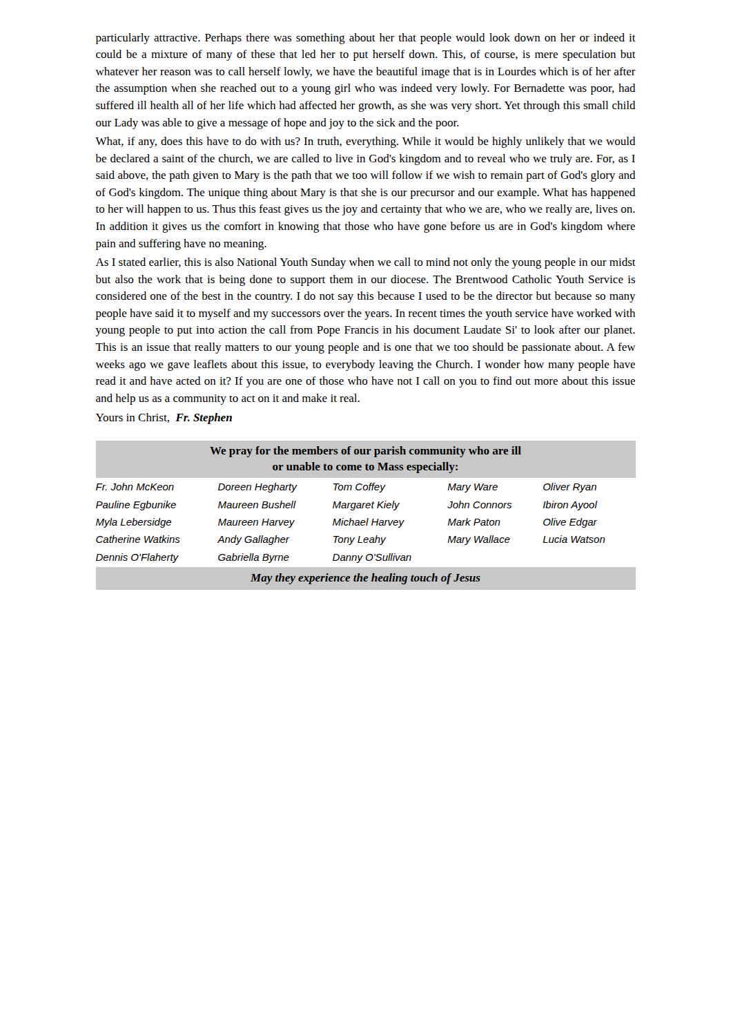particularly attractive. Perhaps there was something about her that people would look down on her or indeed it could be a mixture of many of these that led her to put herself down. This, of course, is mere speculation but whatever her reason was to call herself lowly, we have the beautiful image that is in Lourdes which is of her after the assumption when she reached out to a young girl who was indeed very lowly. For Bernadette was poor, had suffered ill health all of her life which had affected her growth, as she was very short. Yet through this small child our Lady was able to give a message of hope and joy to the sick and the poor.
What, if any, does this have to do with us? In truth, everything. While it would be highly unlikely that we would be declared a saint of the church, we are called to live in God's kingdom and to reveal who we truly are. For, as I said above, the path given to Mary is the path that we too will follow if we wish to remain part of God's glory and of God's kingdom. The unique thing about Mary is that she is our precursor and our example. What has happened to her will happen to us. Thus this feast gives us the joy and certainty that who we are, who we really are, lives on. In addition it gives us the comfort in knowing that those who have gone before us are in God's kingdom where pain and suffering have no meaning.
As I stated earlier, this is also National Youth Sunday when we call to mind not only the young people in our midst but also the work that is being done to support them in our diocese. The Brentwood Catholic Youth Service is considered one of the best in the country. I do not say this because I used to be the director but because so many people have said it to myself and my successors over the years. In recent times the youth service have worked with young people to put into action the call from Pope Francis in his document Laudate Si' to look after our planet. This is an issue that really matters to our young people and is one that we too should be passionate about. A few weeks ago we gave leaflets about this issue, to everybody leaving the Church. I wonder how many people have read it and have acted on it? If you are one of those who have not I call on you to find out more about this issue and help us as a community to act on it and make it real.
Yours in Christ, Fr. Stephen
We pray for the members of our parish community who are ill or unable to come to Mass especially:
| Fr. John McKeon | Doreen Hegharty | Tom Coffey | Mary Ware | Oliver Ryan |
| Pauline Egbunike | Maureen Bushell | Margaret Kiely | John Connors | Ibiron Ayool |
| Myla Lebersidge | Maureen Harvey | Michael Harvey | Mark Paton | Olive Edgar |
| Catherine Watkins | Andy Gallagher | Tony Leahy | Mary Wallace | Lucia Watson |
| Dennis O'Flaherty | Gabriella Byrne | Danny O'Sullivan | | |
May they experience the healing touch of Jesus